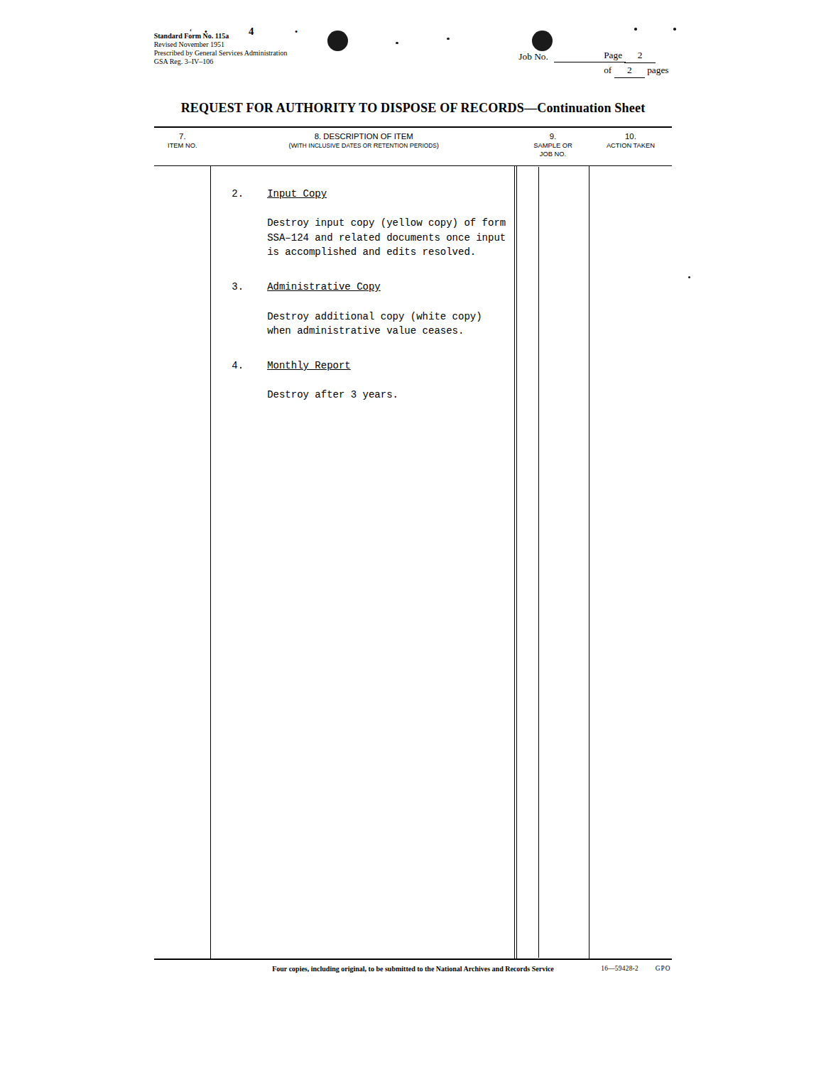‘• 4 •
Standard Form No. 115a
Revised November 1951
Prescribed by General Services Administration
GSA Reg. 3–IV–106
Job No.
Page 2
of 2 pages
REQUEST FOR AUTHORITY TO DISPOSE OF RECORDS—Continuation Sheet
| 7. ITEM NO. | 8. DESCRIPTION OF ITEM (W ITH I NCLUSIVE D ATES OR R ETENTION P ERIODS ) | 9. SAMPLE OR JOB NO. | 10. ACTION TAKEN |
| --- | --- | --- | --- |
| | 2. Input Copy Destroy input copy (yellow copy) of form SSA–124 and related documents once input is accomplished and edits resolved. 3. Administrative Copy Destroy additional copy (white copy) when administrative value ceases. 4. Monthly Report Destroy after 3 years. | | |
Four copies, including original, to be submitted to the National Archives and Records Service
16—59428-2 GPO